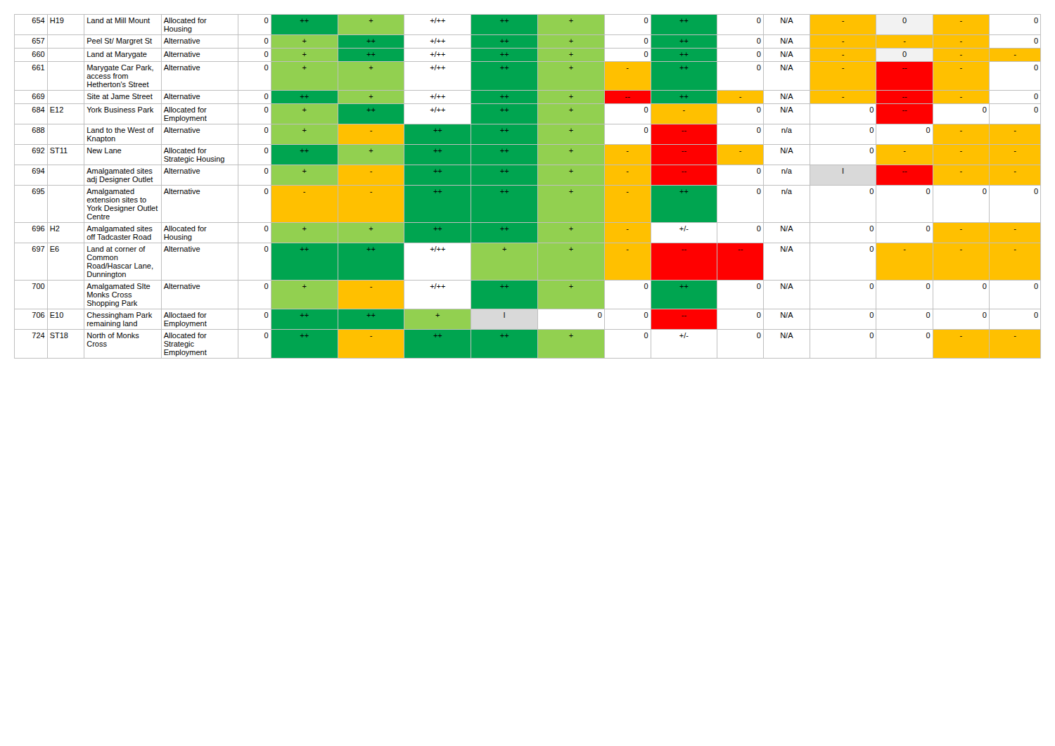| 654 | H19 | Land at Mill Mount | Allocated for Housing | 0 | ++ | + | +/++ | ++ | + | 0 | ++ | 0 | N/A | - | 0 | - | 0 |
| 657 | | Peel St/ Margret St | Alternative | 0 | + | ++ | +/++ | ++ | + | 0 | ++ | 0 | N/A | - | - | - | 0 |
| 660 | | Land at Marygate | Alternative | 0 | + | ++ | +/++ | ++ | + | 0 | ++ | 0 | N/A | - | 0 | - | - |
| 661 | | Marygate Car Park, access from Hetherton's Street | Alternative | 0 | + | + | +/++ | ++ | + | - | ++ | 0 | N/A | - | -- | - | 0 |
| 669 | | Site at Jame Street | Alternative | 0 | ++ | + | +/++ | ++ | + | -- | ++ | - | N/A | - | -- | - | 0 |
| 684 | E12 | York Business Park | Allocated for Employment | 0 | + | ++ | +/++ | ++ | + | 0 | - | 0 | N/A | 0 | -- | 0 | 0 |
| 688 | | Land to the West of Knapton | Alternative | 0 | + | - | ++ | ++ | + | 0 | -- | 0 | n/a | 0 | 0 | - | - |
| 692 | ST11 | New Lane | Allocated for Strategic Housing | 0 | ++ | + | ++ | ++ | + | - | -- | - | N/A | 0 | - | - | - |
| 694 | | Amalgamated sites adj Designer Outlet | Alternative | 0 | + | - | ++ | ++ | + | - | -- | 0 | n/a | I | -- | - | - |
| 695 | | Amalgamated extension sites to York Designer Outlet Centre | Alternative | 0 | - | - | ++ | ++ | + | - | ++ | 0 | n/a | 0 | 0 | 0 | 0 |
| 696 | H2 | Amalgamated sites off Tadcaster Road | Allocated for Housing | 0 | + | + | ++ | ++ | + | - | +/- | 0 | N/A | 0 | 0 | - | - |
| 697 | E6 | Land at corner of Common Road/Hascar Lane, Dunnington | Alternative | 0 | ++ | ++ | +/++ | + | + | - | -- | -- | N/A | 0 | - | - | - |
| 700 | | Amalgamated SIte Monks Cross Shopping Park | Alternative | 0 | + | - | +/++ | ++ | + | 0 | ++ | 0 | N/A | 0 | 0 | 0 | 0 |
| 706 | E10 | Chessingham Park remaining land | Alloctaed for Employment | 0 | ++ | ++ | + | I | 0 | 0 | -- | 0 | N/A | 0 | 0 | 0 | 0 |
| 724 | ST18 | North of Monks Cross | Allocated for Strategic Employment | 0 | ++ | - | ++ | ++ | + | 0 | +/- | 0 | N/A | 0 | 0 | - | - |